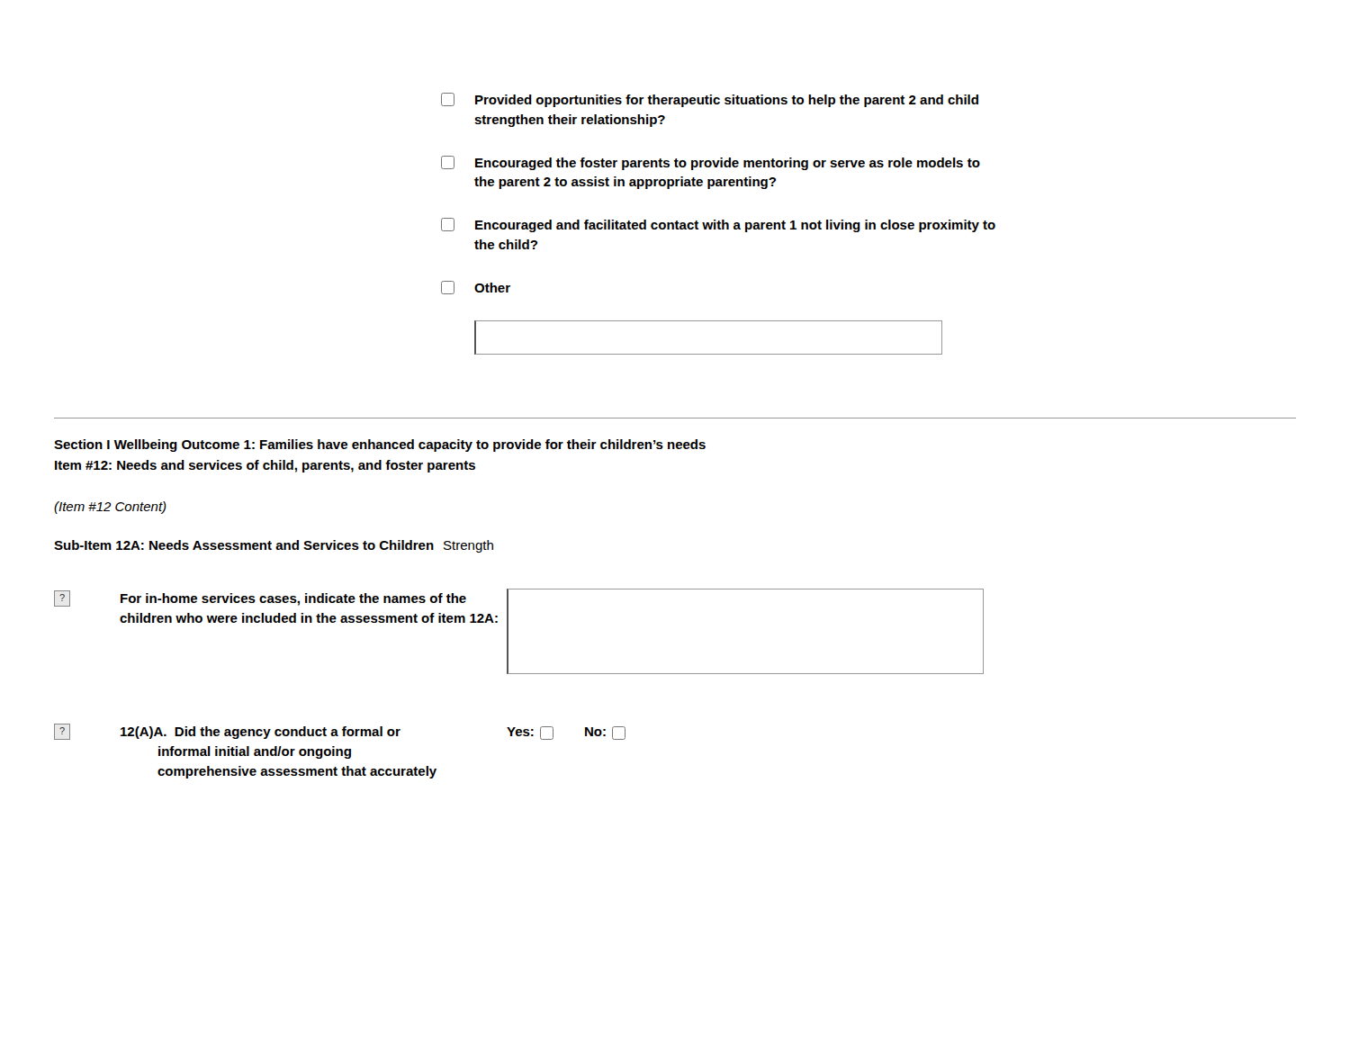Provided opportunities for therapeutic situations to help the parent 2 and child strengthen their relationship?
Encouraged the foster parents to provide mentoring or serve as role models to the parent 2 to assist in appropriate parenting?
Encouraged and facilitated contact with a parent 1 not living in close proximity to the child?
Other
Section I Wellbeing Outcome 1: Families have enhanced capacity to provide for their children’s needs
Item #12: Needs and services of child, parents, and foster parents
(Item #12 Content)
Sub-Item 12A: Needs Assessment and Services to Children Strength
?
For in-home services cases, indicate the names of the children who were included in the assessment of item 12A:
?
12(A)A. Did the agency conduct a formal or informal initial and/or ongoing comprehensive assessment that accurately
Yes: No: